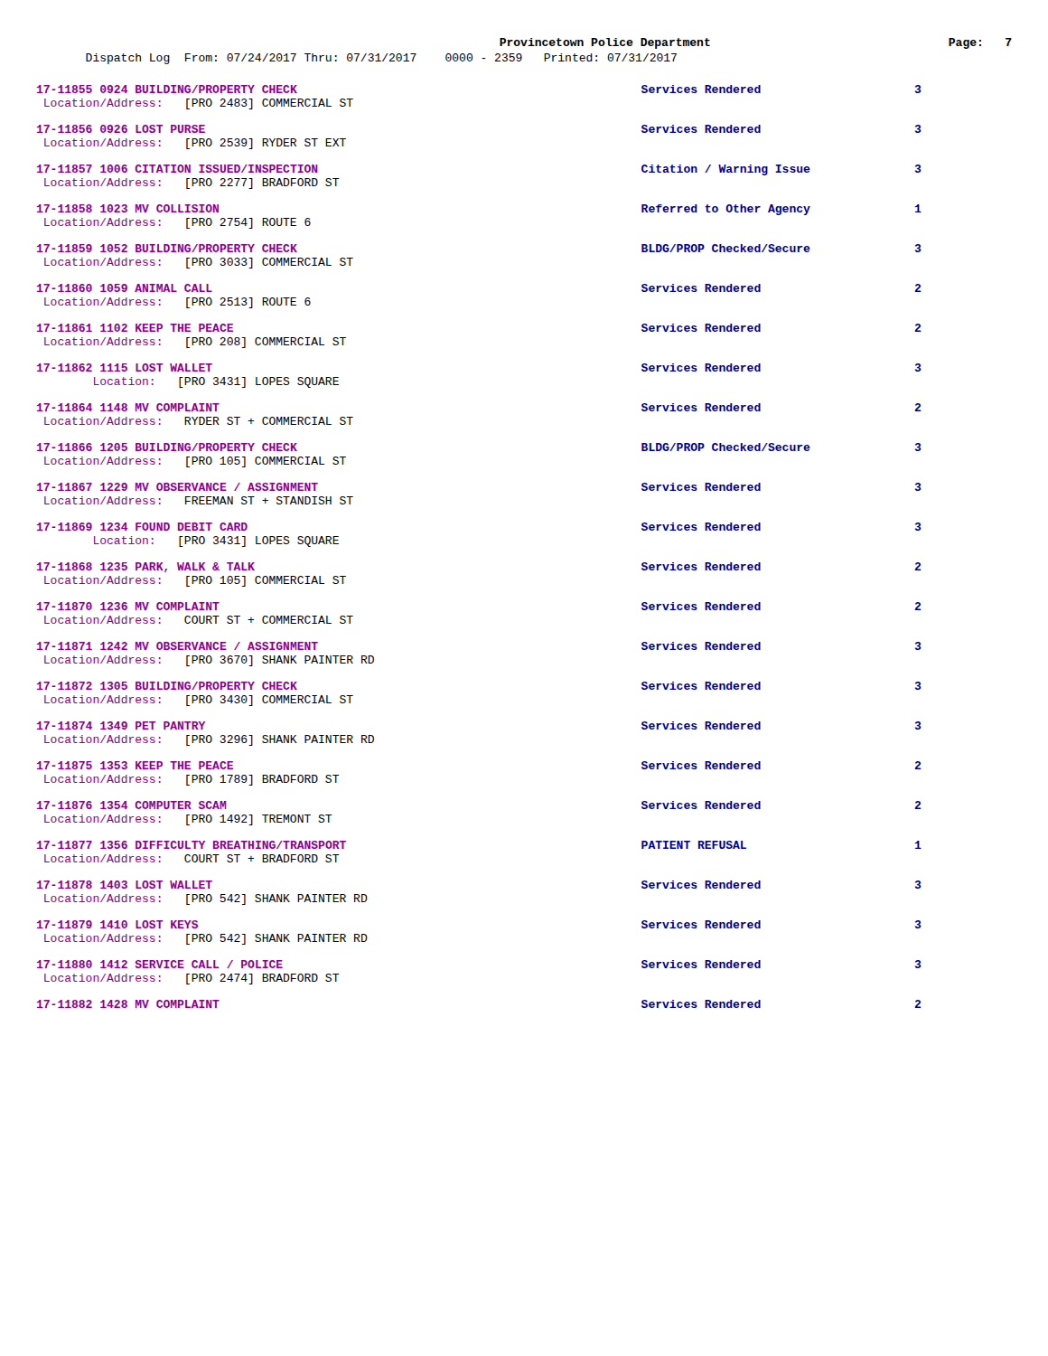Provincetown Police Department Page: 7
Dispatch Log From: 07/24/2017 Thru: 07/31/2017 0000 - 2359 Printed: 07/31/2017
17-11855 0924 BUILDING/PROPERTY CHECK
Services Rendered
3
Location/Address: [PRO 2483] COMMERCIAL ST
17-11856 0926 LOST PURSE
Services Rendered
3
Location/Address: [PRO 2539] RYDER ST EXT
17-11857 1006 CITATION ISSUED/INSPECTION
Citation / Warning Issue
3
Location/Address: [PRO 2277] BRADFORD ST
17-11858 1023 MV COLLISION
Referred to Other Agency
1
Location/Address: [PRO 2754] ROUTE 6
17-11859 1052 BUILDING/PROPERTY CHECK
BLDG/PROP Checked/Secure
3
Location/Address: [PRO 3033] COMMERCIAL ST
17-11860 1059 ANIMAL CALL
Services Rendered
2
Location/Address: [PRO 2513] ROUTE 6
17-11861 1102 KEEP THE PEACE
Services Rendered
2
Location/Address: [PRO 208] COMMERCIAL ST
17-11862 1115 LOST WALLET
Services Rendered
3
Location: [PRO 3431] LOPES SQUARE
17-11864 1148 MV COMPLAINT
Services Rendered
2
Location/Address: RYDER ST + COMMERCIAL ST
17-11866 1205 BUILDING/PROPERTY CHECK
BLDG/PROP Checked/Secure
3
Location/Address: [PRO 105] COMMERCIAL ST
17-11867 1229 MV OBSERVANCE / ASSIGNMENT
Services Rendered
3
Location/Address: FREEMAN ST + STANDISH ST
17-11869 1234 FOUND DEBIT CARD
Services Rendered
3
Location: [PRO 3431] LOPES SQUARE
17-11868 1235 PARK, WALK & TALK
Services Rendered
2
Location/Address: [PRO 105] COMMERCIAL ST
17-11870 1236 MV COMPLAINT
Services Rendered
2
Location/Address: COURT ST + COMMERCIAL ST
17-11871 1242 MV OBSERVANCE / ASSIGNMENT
Services Rendered
3
Location/Address: [PRO 3670] SHANK PAINTER RD
17-11872 1305 BUILDING/PROPERTY CHECK
Services Rendered
3
Location/Address: [PRO 3430] COMMERCIAL ST
17-11874 1349 PET PANTRY
Services Rendered
3
Location/Address: [PRO 3296] SHANK PAINTER RD
17-11875 1353 KEEP THE PEACE
Services Rendered
2
Location/Address: [PRO 1789] BRADFORD ST
17-11876 1354 COMPUTER SCAM
Services Rendered
2
Location/Address: [PRO 1492] TREMONT ST
17-11877 1356 DIFFICULTY BREATHING/TRANSPORT
PATIENT REFUSAL
1
Location/Address: COURT ST + BRADFORD ST
17-11878 1403 LOST WALLET
Services Rendered
3
Location/Address: [PRO 542] SHANK PAINTER RD
17-11879 1410 LOST KEYS
Services Rendered
3
Location/Address: [PRO 542] SHANK PAINTER RD
17-11880 1412 SERVICE CALL / POLICE
Services Rendered
3
Location/Address: [PRO 2474] BRADFORD ST
17-11882 1428 MV COMPLAINT
Services Rendered
2